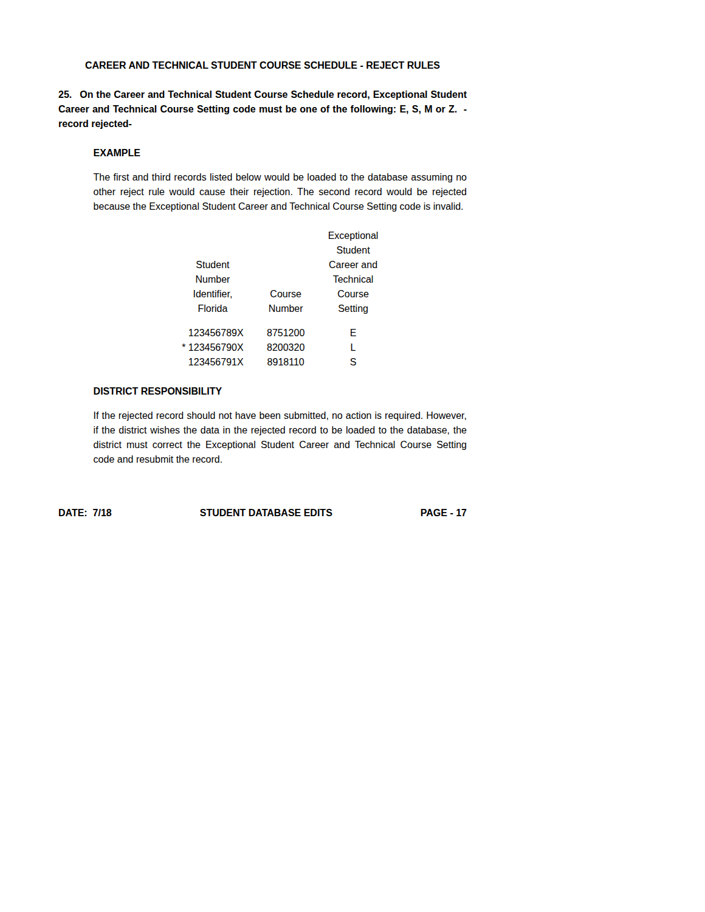CAREER AND TECHNICAL STUDENT COURSE SCHEDULE - REJECT RULES
25. On the Career and Technical Student Course Schedule record, Exceptional Student Career and Technical Course Setting code must be one of the following: E, S, M or Z. -record rejected-
EXAMPLE
The first and third records listed below would be loaded to the database assuming no other reject rule would cause their rejection. The second record would be rejected because the Exceptional Student Career and Technical Course Setting code is invalid.
| | | Exceptional |
| --- | --- | --- |
| | | Student |
| Student | | Career and |
| Number | | Technical |
| Identifier, | Course | Course |
| Florida | Number | Setting |
| 123456789X | 8751200 | E |
| * 123456790X | 8200320 | L |
| 123456791X | 8918110 | S |
DISTRICT RESPONSIBILITY
If the rejected record should not have been submitted, no action is required. However, if the district wishes the data in the rejected record to be loaded to the database, the district must correct the Exceptional Student Career and Technical Course Setting code and resubmit the record.
DATE: 7/18 STUDENT DATABASE EDITS PAGE - 17